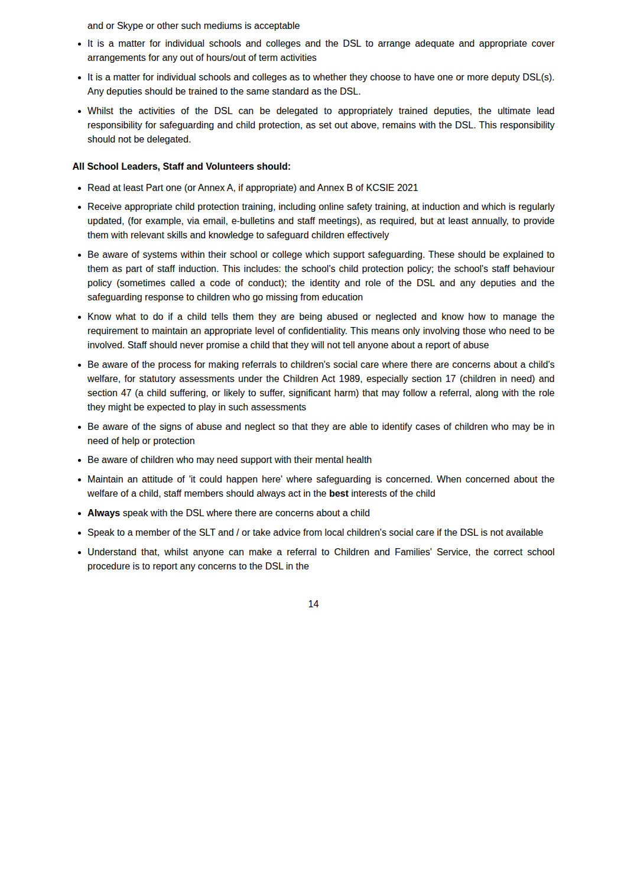and or Skype or other such mediums is acceptable
It is a matter for individual schools and colleges and the DSL to arrange adequate and appropriate cover arrangements for any out of hours/out of term activities
It is a matter for individual schools and colleges as to whether they choose to have one or more deputy DSL(s). Any deputies should be trained to the same standard as the DSL.
Whilst the activities of the DSL can be delegated to appropriately trained deputies, the ultimate lead responsibility for safeguarding and child protection, as set out above, remains with the DSL. This responsibility should not be delegated.
All School Leaders, Staff and Volunteers should:
Read at least Part one (or Annex A, if appropriate) and Annex B of KCSIE 2021
Receive appropriate child protection training, including online safety training, at induction and which is regularly updated, (for example, via email, e-bulletins and staff meetings), as required, but at least annually, to provide them with relevant skills and knowledge to safeguard children effectively
Be aware of systems within their school or college which support safeguarding. These should be explained to them as part of staff induction. This includes: the school's child protection policy; the school's staff behaviour policy (sometimes called a code of conduct); the identity and role of the DSL and any deputies and the safeguarding response to children who go missing from education
Know what to do if a child tells them they are being abused or neglected and know how to manage the requirement to maintain an appropriate level of confidentiality. This means only involving those who need to be involved. Staff should never promise a child that they will not tell anyone about a report of abuse
Be aware of the process for making referrals to children's social care where there are concerns about a child's welfare, for statutory assessments under the Children Act 1989, especially section 17 (children in need) and section 47 (a child suffering, or likely to suffer, significant harm) that may follow a referral, along with the role they might be expected to play in such assessments
Be aware of the signs of abuse and neglect so that they are able to identify cases of children who may be in need of help or protection
Be aware of children who may need support with their mental health
Maintain an attitude of 'it could happen here' where safeguarding is concerned. When concerned about the welfare of a child, staff members should always act in the best interests of the child
Always speak with the DSL where there are concerns about a child
Speak to a member of the SLT and / or take advice from local children's social care if the DSL is not available
Understand that, whilst anyone can make a referral to Children and Families' Service, the correct school procedure is to report any concerns to the DSL in the
14